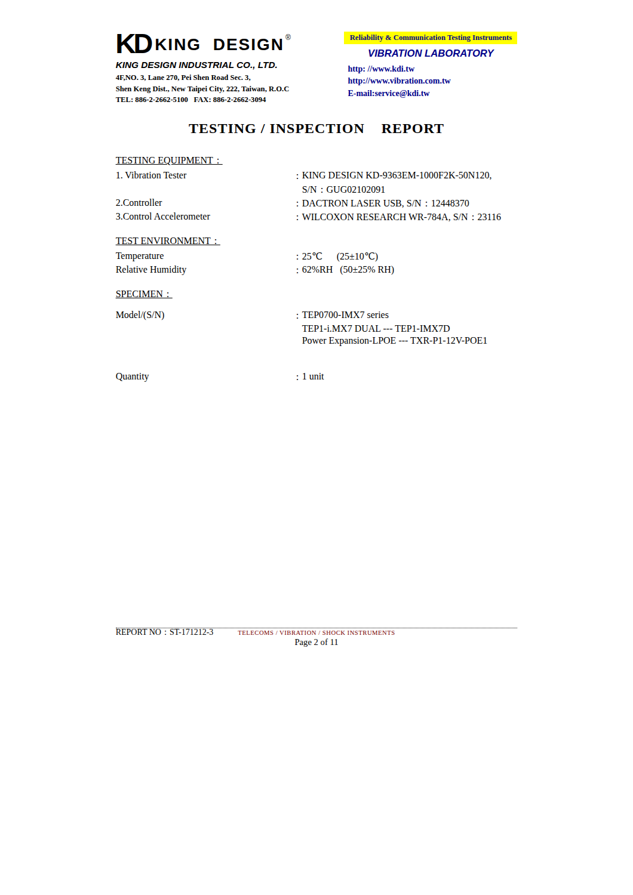KD KING DESIGN ®
KING DESIGN INDUSTRIAL CO., LTD.
4F,NO. 3, Lane 270, Pei Shen Road Sec. 3,
Shen Keng Dist., New Taipei City, 222, Taiwan, R.O.C
TEL: 886-2-2662-5100 FAX: 886-2-2662-3094
Reliability & Communication Testing Instruments
VIBRATION LABORATORY
http: //www.kdi.tw
http://www.vibration.com.tw
E-mail:service@kdi.tw
TESTING / INSPECTION REPORT
TESTING EQUIPMENT：
| 1. Vibration Tester | ： | KING DESIGN KD-9363EM-1000F2K-50N120, |
| | | S/N：GUG02102091 |
| 2.Controller | ： | DACTRON LASER USB, S/N：12448370 |
| 3.Control Accelerometer | ： | WILCOXON RESEARCH WR-784A, S/N：23116 |
TEST ENVIRONMENT：
| Temperature | ： | 25℃ (25±10℃) |
| Relative Humidity | ： | 62%RH (50±25% RH) |
SPECIMEN：
| Model/(S/N) | ： | TEP0700-IMX7 series |
| | | TEP1-i.MX7 DUAL --- TEP1-IMX7D |
| | | Power Expansion-LPOE --- TXR-P1-12V-POE1 |
| Quantity | ： | 1 unit |
TELECOMS / VIBRATION / SHOCK INSTRUMENTS
REPORT NO：ST-171212-3
Page 2 of 11